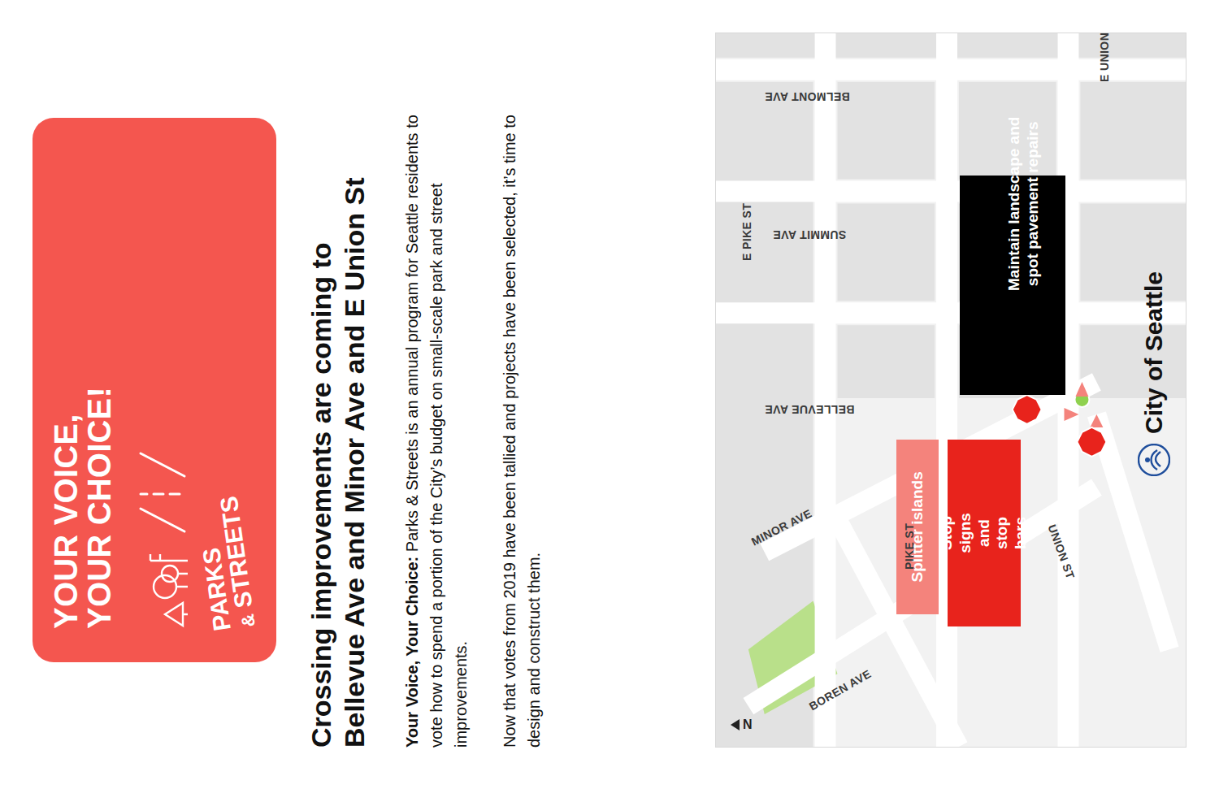Your Voice,
Your Choice!
Parks
& Streets
Crossing improvements are coming to Bellevue Ave and Minor Ave and E Union St
Your Voice, Your Choice: Parks & Streets is an annual program for Seattle residents to vote how to spend a portion of the City’s budget on small-scale park and street improvements.
Now that votes from 2019 have been tallied and projects have been selected, it’s time to design and construct them.
Maintain landscape and spot pavement repairs
Splitter islands
Stop signs and stop bars
BELMONT AVE
SUMMIT AVE
BELLEVUE AVE
E UNION ST
E PIKE ST
MINOR AVE
BOREN AVE
PIKE ST
UNION ST
N
City of Seattle
Map legend: Maintain landscape and spot pavement repairs; Splitter islands; Stop signs and stop bars.